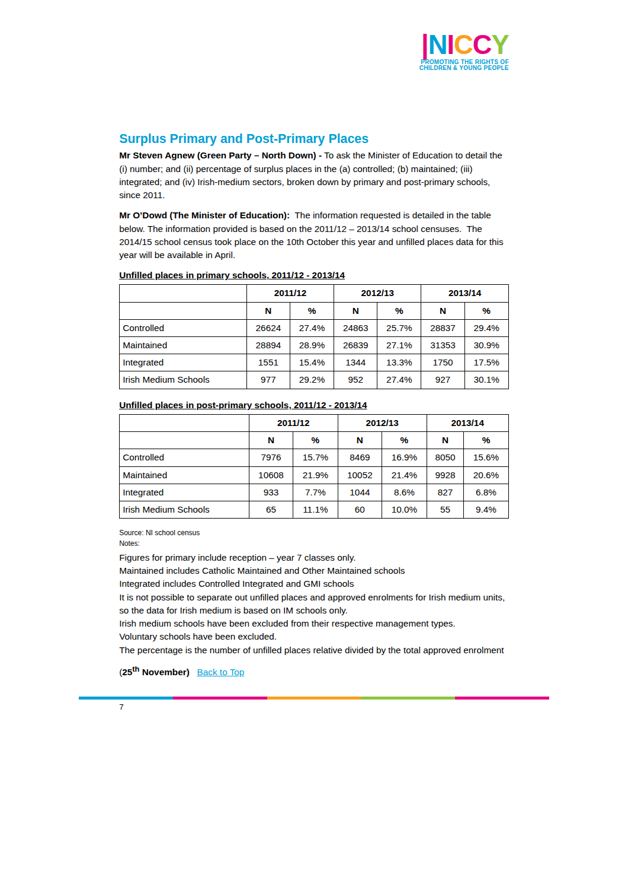|NICCY
Promoting the rights of
children & young people
Surplus Primary and Post-Primary Places
Mr Steven Agnew (Green Party – North Down) - To ask the Minister of Education to detail the (i) number; and (ii) percentage of surplus places in the (a) controlled; (b) maintained; (iii) integrated; and (iv) Irish-medium sectors, broken down by primary and post-primary schools, since 2011.
Mr O’Dowd (The Minister of Education): The information requested is detailed in the table below. The information provided is based on the 2011/12 – 2013/14 school censuses. The 2014/15 school census took place on the 10th October this year and unfilled places data for this year will be available in April.
Unfilled places in primary schools, 2011/12 - 2013/14
| | 2011/12 | 2012/13 | 2013/14 |
| | N | % | N | % | N | % |
| Controlled | 26624 | 27.4% | 24863 | 25.7% | 28837 | 29.4% |
| Maintained | 28894 | 28.9% | 26839 | 27.1% | 31353 | 30.9% |
| Integrated | 1551 | 15.4% | 1344 | 13.3% | 1750 | 17.5% |
| Irish Medium Schools | 977 | 29.2% | 952 | 27.4% | 927 | 30.1% |
Unfilled places in post-primary schools, 2011/12 - 2013/14
| | 2011/12 | 2012/13 | 2013/14 |
| | N | % | N | % | N | % |
| Controlled | 7976 | 15.7% | 8469 | 16.9% | 8050 | 15.6% |
| Maintained | 10608 | 21.9% | 10052 | 21.4% | 9928 | 20.6% |
| Integrated | 933 | 7.7% | 1044 | 8.6% | 827 | 6.8% |
| Irish Medium Schools | 65 | 11.1% | 60 | 10.0% | 55 | 9.4% |
Source: NI school census
Notes:
Figures for primary include reception – year 7 classes only.
Maintained includes Catholic Maintained and Other Maintained schools
Integrated includes Controlled Integrated and GMI schools
It is not possible to separate out unfilled places and approved enrolments for Irish medium units, so the data for Irish medium is based on IM schools only.
Irish medium schools have been excluded from their respective management types.
Voluntary schools have been excluded.
The percentage is the number of unfilled places relative divided by the total approved enrolment
(25th November) Back to Top
7